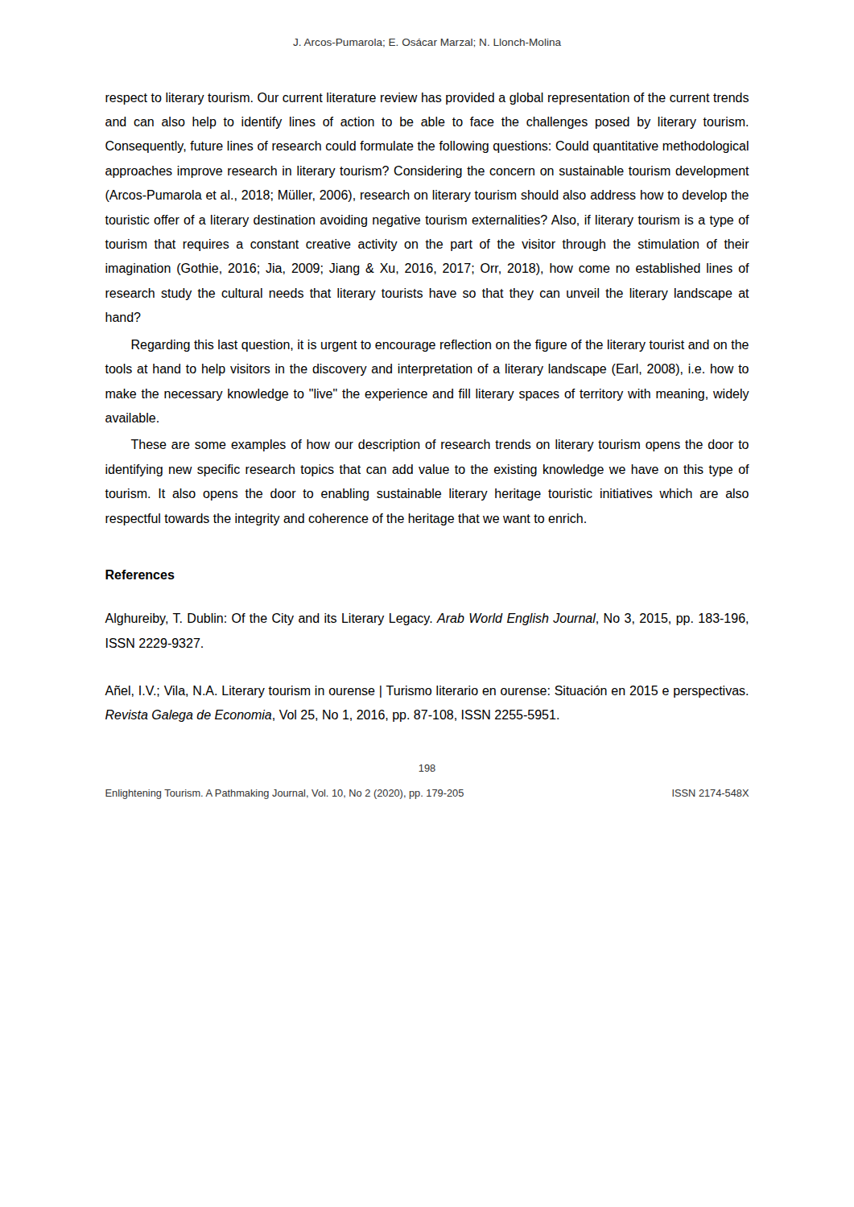J. Arcos-Pumarola; E. Osácar Marzal; N. Llonch-Molina
respect to literary tourism. Our current literature review has provided a global representation of the current trends and can also help to identify lines of action to be able to face the challenges posed by literary tourism. Consequently, future lines of research could formulate the following questions: Could quantitative methodological approaches improve research in literary tourism? Considering the concern on sustainable tourism development (Arcos-Pumarola et al., 2018; Müller, 2006), research on literary tourism should also address how to develop the touristic offer of a literary destination avoiding negative tourism externalities? Also, if literary tourism is a type of tourism that requires a constant creative activity on the part of the visitor through the stimulation of their imagination (Gothie, 2016; Jia, 2009; Jiang & Xu, 2016, 2017; Orr, 2018), how come no established lines of research study the cultural needs that literary tourists have so that they can unveil the literary landscape at hand?
Regarding this last question, it is urgent to encourage reflection on the figure of the literary tourist and on the tools at hand to help visitors in the discovery and interpretation of a literary landscape (Earl, 2008), i.e. how to make the necessary knowledge to "live" the experience and fill literary spaces of territory with meaning, widely available.
These are some examples of how our description of research trends on literary tourism opens the door to identifying new specific research topics that can add value to the existing knowledge we have on this type of tourism. It also opens the door to enabling sustainable literary heritage touristic initiatives which are also respectful towards the integrity and coherence of the heritage that we want to enrich.
References
Alghureiby, T. Dublin: Of the City and its Literary Legacy. Arab World English Journal, No 3, 2015, pp. 183-196, ISSN 2229-9327.
Añel, I.V.; Vila, N.A. Literary tourism in ourense | Turismo literario en ourense: Situación en 2015 e perspectivas. Revista Galega de Economia, Vol 25, No 1, 2016, pp. 87-108, ISSN 2255-5951.
198
Enlightening Tourism. A Pathmaking Journal, Vol. 10, No 2 (2020), pp. 179-205 ISSN 2174-548X